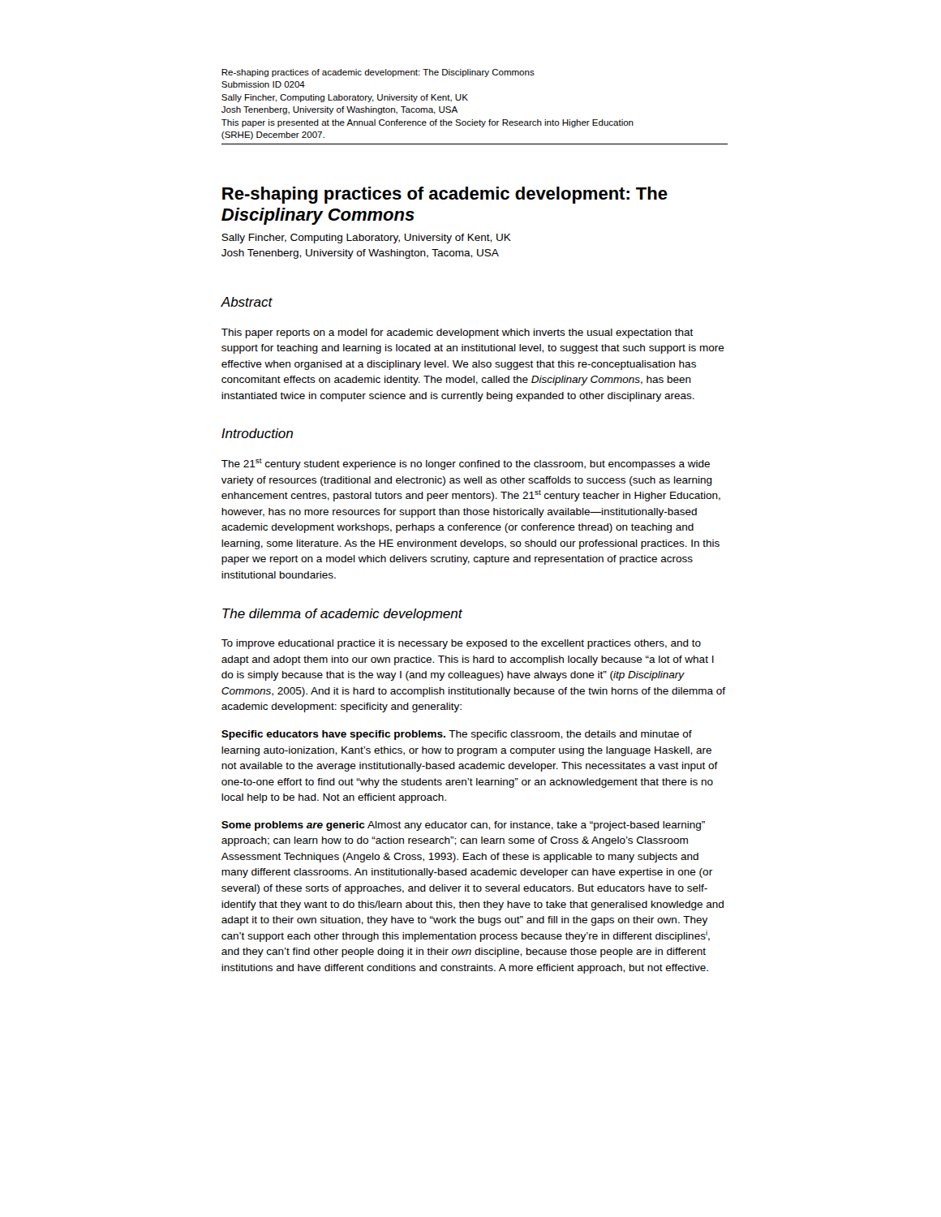Re-shaping practices of academic development: The Disciplinary Commons
Submission ID 0204
Sally Fincher, Computing Laboratory, University of Kent, UK
Josh Tenenberg, University of Washington, Tacoma, USA
This paper is presented at the Annual Conference of the Society for Research into Higher Education
(SRHE) December 2007.
Re-shaping practices of academic development: The Disciplinary Commons
Sally Fincher, Computing Laboratory, University of Kent, UK
Josh Tenenberg, University of Washington, Tacoma, USA
Abstract
This paper reports on a model for academic development which inverts the usual expectation that support for teaching and learning is located at an institutional level, to suggest that such support is more effective when organised at a disciplinary level. We also suggest that this re-conceptualisation has concomitant effects on academic identity. The model, called the Disciplinary Commons, has been instantiated twice in computer science and is currently being expanded to other disciplinary areas.
Introduction
The 21st century student experience is no longer confined to the classroom, but encompasses a wide variety of resources (traditional and electronic) as well as other scaffolds to success (such as learning enhancement centres, pastoral tutors and peer mentors). The 21st century teacher in Higher Education, however, has no more resources for support than those historically available—institutionally-based academic development workshops, perhaps a conference (or conference thread) on teaching and learning, some literature. As the HE environment develops, so should our professional practices. In this paper we report on a model which delivers scrutiny, capture and representation of practice across institutional boundaries.
The dilemma of academic development
To improve educational practice it is necessary be exposed to the excellent practices others, and to adapt and adopt them into our own practice. This is hard to accomplish locally because “a lot of what I do is simply because that is the way I (and my colleagues) have always done it” (itp Disciplinary Commons, 2005). And it is hard to accomplish institutionally because of the twin horns of the dilemma of academic development: specificity and generality:
Specific educators have specific problems. The specific classroom, the details and minutae of learning auto-ionization, Kant’s ethics, or how to program a computer using the language Haskell, are not available to the average institutionally-based academic developer. This necessitates a vast input of one-to-one effort to find out “why the students aren’t learning” or an acknowledgement that there is no local help to be had. Not an efficient approach.
Some problems are generic Almost any educator can, for instance, take a “project-based learning” approach; can learn how to do “action research”; can learn some of Cross & Angelo’s Classroom Assessment Techniques (Angelo & Cross, 1993). Each of these is applicable to many subjects and many different classrooms. An institutionally-based academic developer can have expertise in one (or several) of these sorts of approaches, and deliver it to several educators. But educators have to self-identify that they want to do this/learn about this, then they have to take that generalised knowledge and adapt it to their own situation, they have to “work the bugs out” and fill in the gaps on their own. They can’t support each other through this implementation process because they’re in different disciplinesi, and they can’t find other people doing it in their own discipline, because those people are in different institutions and have different conditions and constraints. A more efficient approach, but not effective.